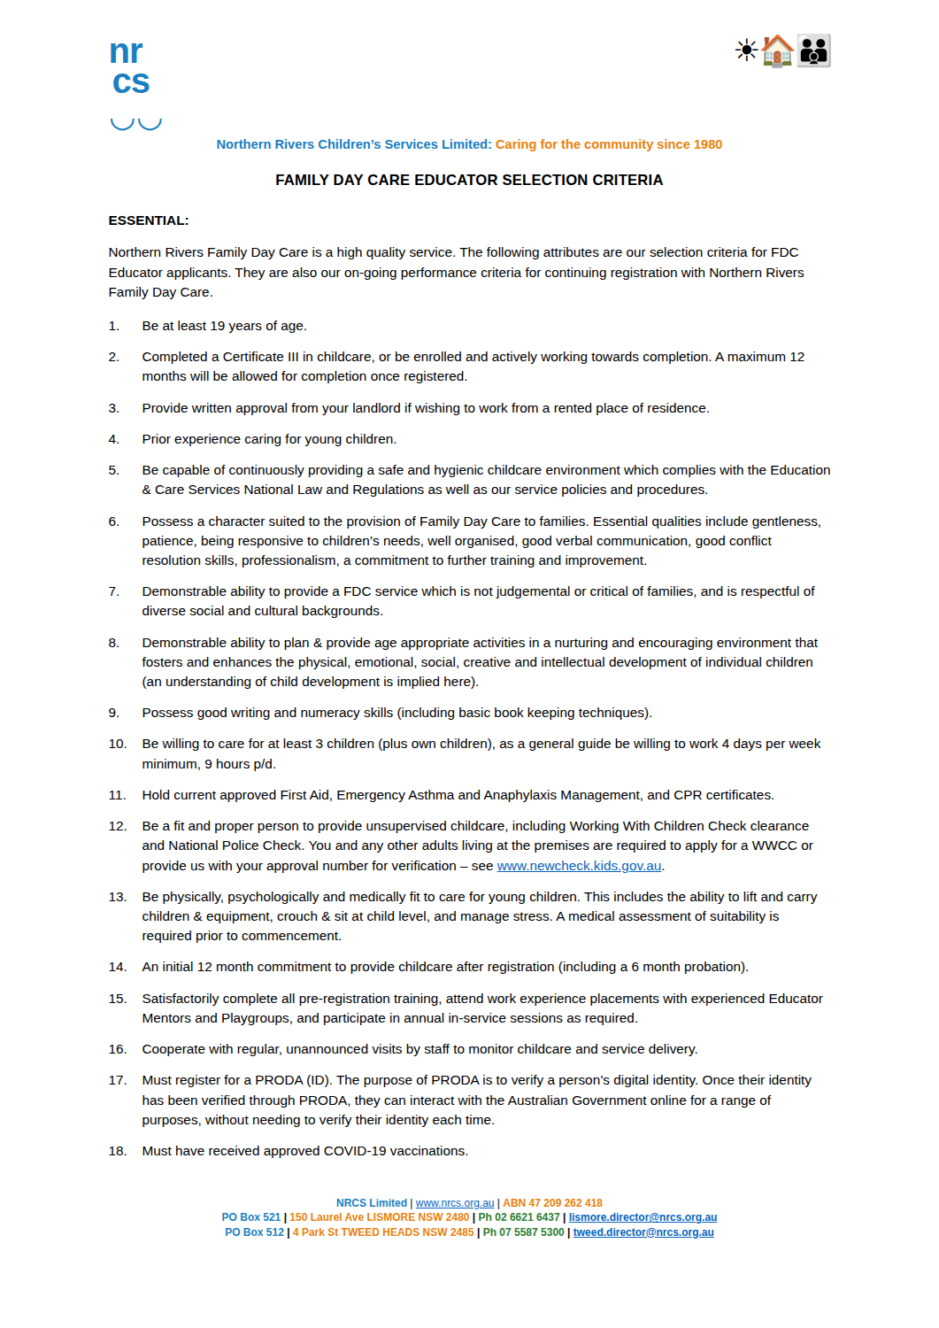nr cs
◡◡
☀🏠👪
Northern Rivers Children’s Services Limited: Caring for the community since 1980
FAMILY DAY CARE EDUCATOR SELECTION CRITERIA
ESSENTIAL:
Northern Rivers Family Day Care is a high quality service. The following attributes are our selection criteria for FDC Educator applicants. They are also our on-going performance criteria for continuing registration with Northern Rivers Family Day Care.
Be at least 19 years of age.
Completed a Certificate III in childcare, or be enrolled and actively working towards completion. A maximum 12 months will be allowed for completion once registered.
Provide written approval from your landlord if wishing to work from a rented place of residence.
Prior experience caring for young children.
Be capable of continuously providing a safe and hygienic childcare environment which complies with the Education & Care Services National Law and Regulations as well as our service policies and procedures.
Possess a character suited to the provision of Family Day Care to families. Essential qualities include gentleness, patience, being responsive to children’s needs, well organised, good verbal communication, good conflict resolution skills, professionalism, a commitment to further training and improvement.
Demonstrable ability to provide a FDC service which is not judgemental or critical of families, and is respectful of diverse social and cultural backgrounds.
Demonstrable ability to plan & provide age appropriate activities in a nurturing and encouraging environment that fosters and enhances the physical, emotional, social, creative and intellectual development of individual children (an understanding of child development is implied here).
Possess good writing and numeracy skills (including basic book keeping techniques).
Be willing to care for at least 3 children (plus own children), as a general guide be willing to work 4 days per week minimum, 9 hours p/d.
Hold current approved First Aid, Emergency Asthma and Anaphylaxis Management, and CPR certificates.
Be a fit and proper person to provide unsupervised childcare, including Working With Children Check clearance and National Police Check. You and any other adults living at the premises are required to apply for a WWCC or provide us with your approval number for verification – see www.newcheck.kids.gov.au.
Be physically, psychologically and medically fit to care for young children. This includes the ability to lift and carry children & equipment, crouch & sit at child level, and manage stress. A medical assessment of suitability is required prior to commencement.
An initial 12 month commitment to provide childcare after registration (including a 6 month probation).
Satisfactorily complete all pre-registration training, attend work experience placements with experienced Educator Mentors and Playgroups, and participate in annual in-service sessions as required.
Cooperate with regular, unannounced visits by staff to monitor childcare and service delivery.
Must register for a PRODA (ID). The purpose of PRODA is to verify a person’s digital identity. Once their identity has been verified through PRODA, they can interact with the Australian Government online for a range of purposes, without needing to verify their identity each time.
Must have received approved COVID-19 vaccinations.
NRCS Limited | www.nrcs.org.au | ABN 47 209 262 418
PO Box 521 | 150 Laurel Ave LISMORE NSW 2480 | Ph 02 6621 6437 | lismore.director@nrcs.org.au
PO Box 512 | 4 Park St TWEED HEADS NSW 2485 | Ph 07 5587 5300 | tweed.director@nrcs.org.au